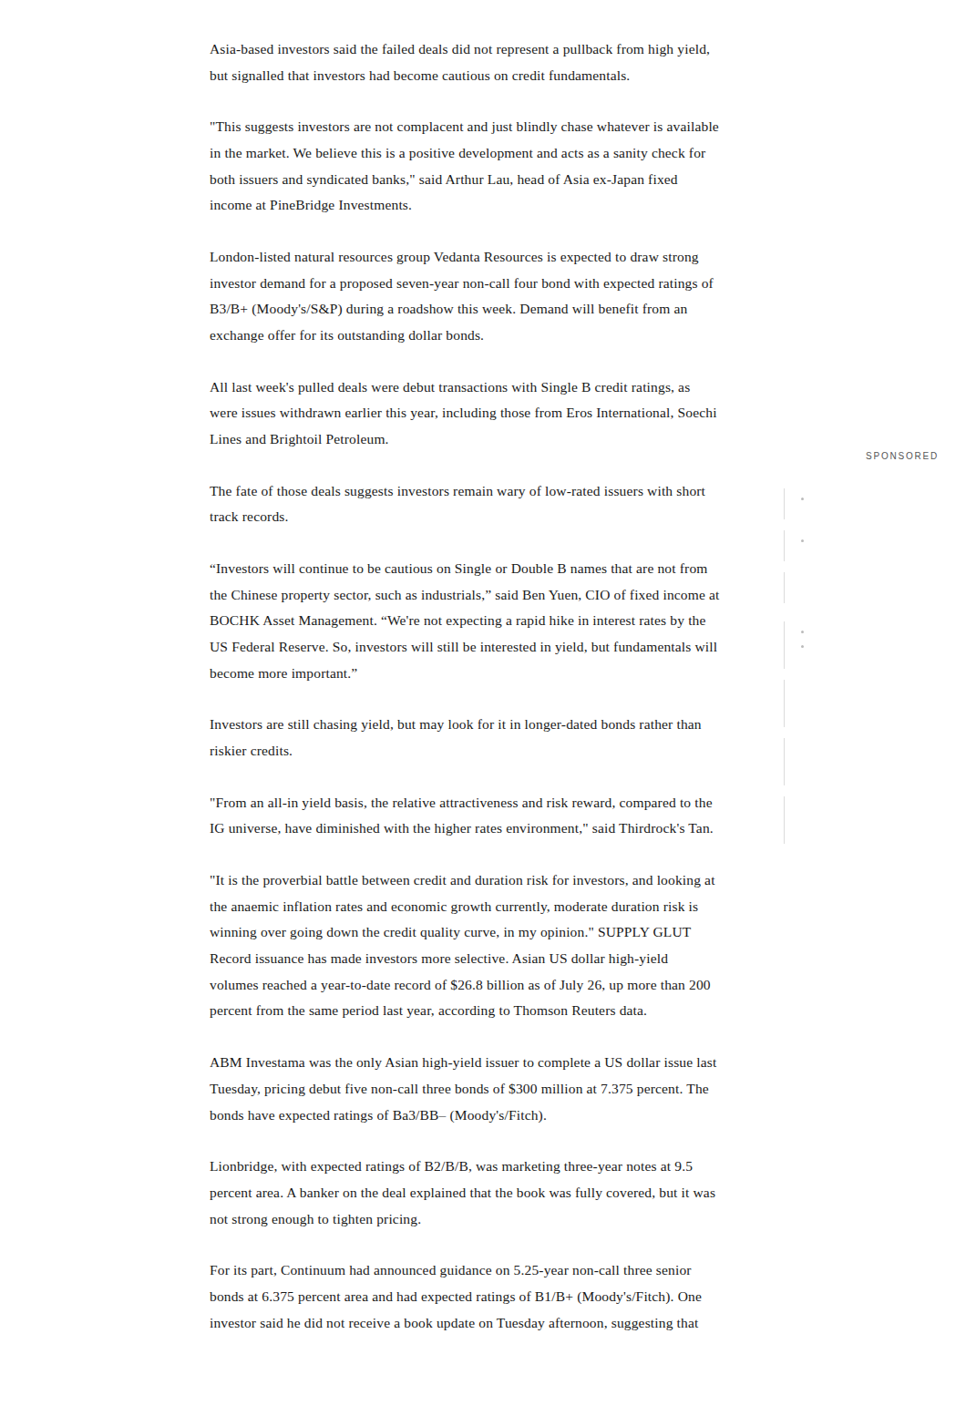Asia-based investors said the failed deals did not represent a pullback from high yield, but signalled that investors had become cautious on credit fundamentals.
"This suggests investors are not complacent and just blindly chase whatever is available in the market. We believe this is a positive development and acts as a sanity check for both issuers and syndicated banks," said Arthur Lau, head of Asia ex-Japan fixed income at PineBridge Investments.
London-listed natural resources group Vedanta Resources is expected to draw strong investor demand for a proposed seven-year non-call four bond with expected ratings of B3/B+ (Moody's/S&P) during a roadshow this week. Demand will benefit from an exchange offer for its outstanding dollar bonds.
All last week's pulled deals were debut transactions with Single B credit ratings, as were issues withdrawn earlier this year, including those from Eros International, Soechi Lines and Brightoil Petroleum.
The fate of those deals suggests investors remain wary of low-rated issuers with short track records.
“Investors will continue to be cautious on Single or Double B names that are not from the Chinese property sector, such as industrials,” said Ben Yuen, CIO of fixed income at BOCHK Asset Management. “We're not expecting a rapid hike in interest rates by the US Federal Reserve. So, investors will still be interested in yield, but fundamentals will become more important.”
Investors are still chasing yield, but may look for it in longer-dated bonds rather than riskier credits.
"From an all-in yield basis, the relative attractiveness and risk reward, compared to the IG universe, have diminished with the higher rates environment," said Thirdrock's Tan.
"It is the proverbial battle between credit and duration risk for investors, and looking at the anaemic inflation rates and economic growth currently, moderate duration risk is winning over going down the credit quality curve, in my opinion." SUPPLY GLUT Record issuance has made investors more selective. Asian US dollar high-yield volumes reached a year-to-date record of $26.8 billion as of July 26, up more than 200 percent from the same period last year, according to Thomson Reuters data.
ABM Investama was the only Asian high-yield issuer to complete a US dollar issue last Tuesday, pricing debut five non-call three bonds of $300 million at 7.375 percent. The bonds have expected ratings of Ba3/BB– (Moody's/Fitch).
Lionbridge, with expected ratings of B2/B/B, was marketing three-year notes at 9.5 percent area. A banker on the deal explained that the book was fully covered, but it was not strong enough to tighten pricing.
For its part, Continuum had announced guidance on 5.25-year non-call three senior bonds at 6.375 percent area and had expected ratings of B1/B+ (Moody's/Fitch). One investor said he did not receive a book update on Tuesday afternoon, suggesting that
Sponsored